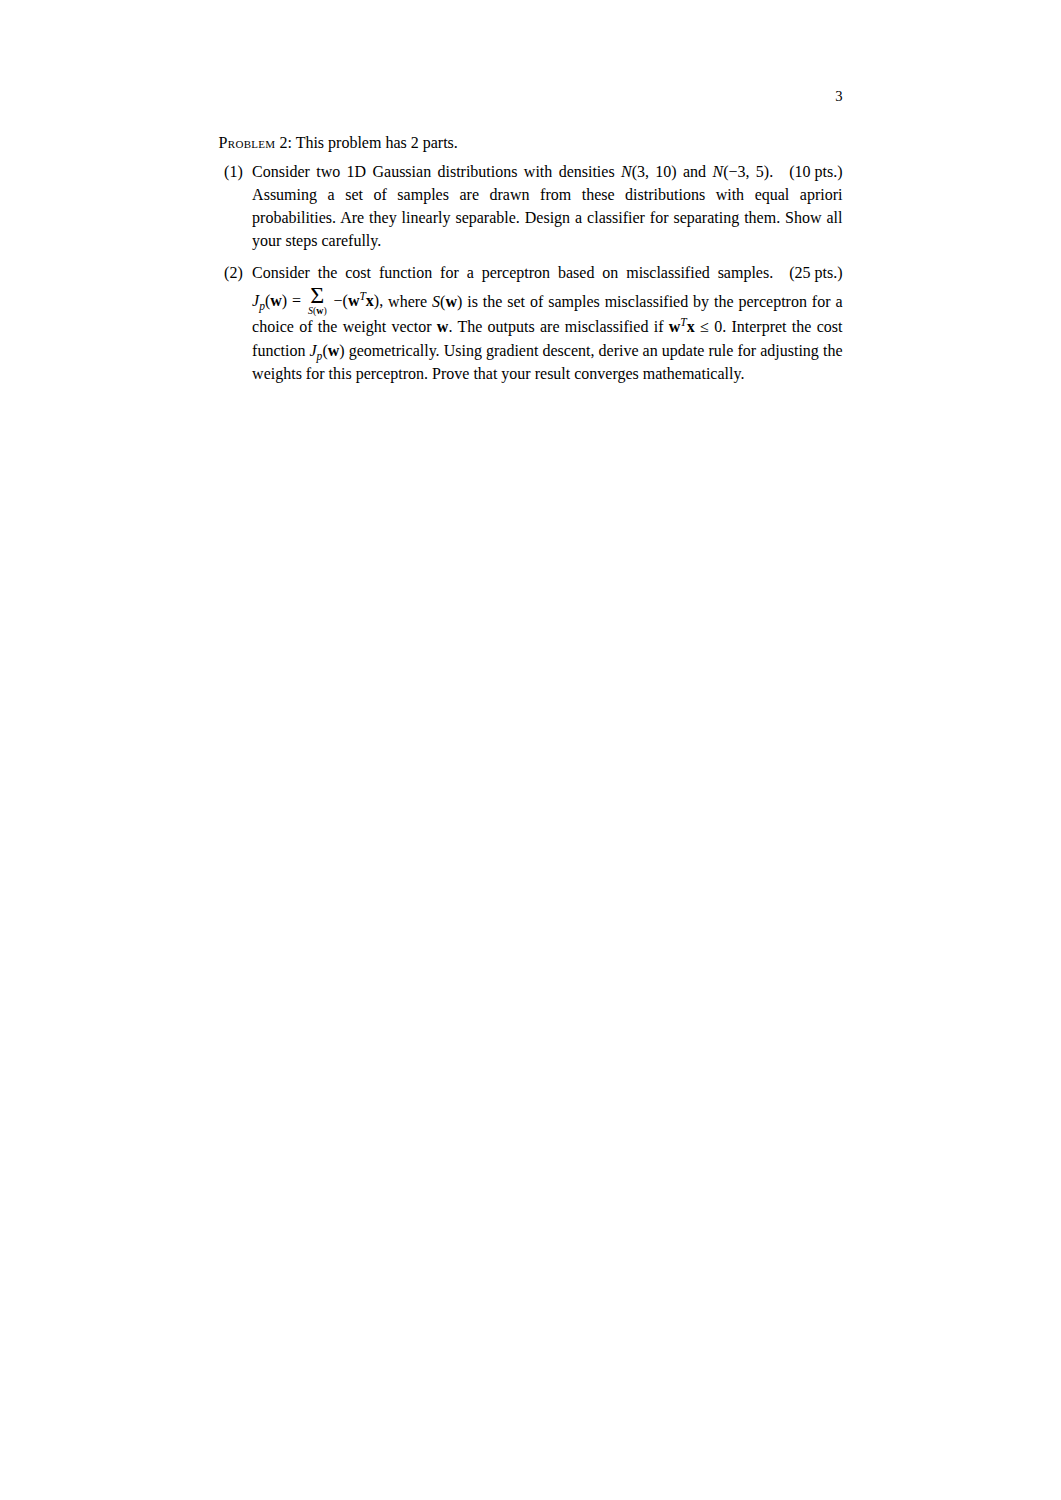3
Problem 2: This problem has 2 parts.
(1) (10 pts.) Consider two 1D Gaussian distributions with densities N(3, 10) and N(−3, 5). Assuming a set of samples are drawn from these distributions with equal apriori probabilities. Are they linearly separable. Design a classifier for separating them. Show all your steps carefully.
(2) (25 pts.) Consider the cost function for a perceptron based on misclassified samples. Jp(w) = ΣS(w) −(wTx), where S(w) is the set of samples misclassified by the perceptron for a choice of the weight vector w. The outputs are misclassified if wTx ≤ 0. Interpret the cost function Jp(w) geometrically. Using gradient descent, derive an update rule for adjusting the weights for this perceptron. Prove that your result converges mathematically.